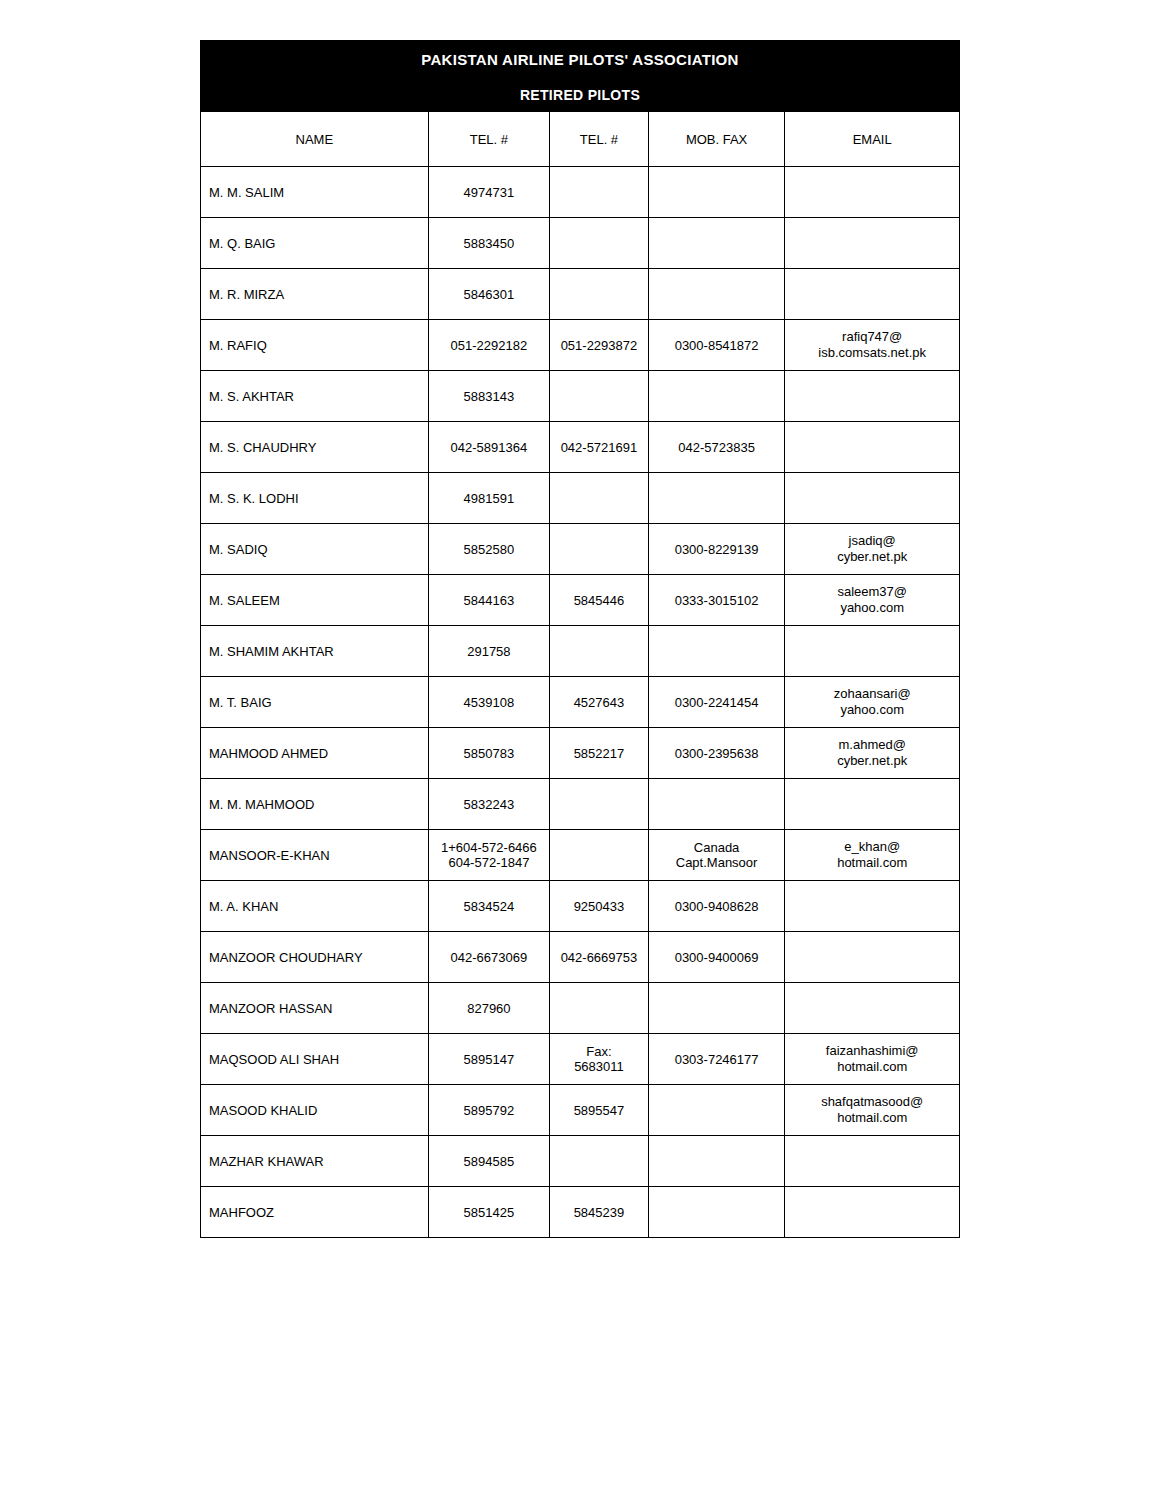| PAKISTAN AIRLINE PILOTS' ASSOCIATION |
| --- |
| RETIRED PILOTS |
| NAME | TEL. # | TEL. # | MOB. FAX | EMAIL |
| M. M. SALIM | 4974731 | | | |
| M. Q. BAIG | 5883450 | | | |
| M. R. MIRZA | 5846301 | | | |
| M. RAFIQ | 051-2292182 | 051-2293872 | 0300-8541872 | rafiq747@ isb.comsats.net.pk |
| M. S. AKHTAR | 5883143 | | | |
| M. S. CHAUDHRY | 042-5891364 | 042-5721691 | 042-5723835 | |
| M. S. K. LODHI | 4981591 | | | |
| M. SADIQ | 5852580 | | 0300-8229139 | jsadiq@ cyber.net.pk |
| M. SALEEM | 5844163 | 5845446 | 0333-3015102 | saleem37@ yahoo.com |
| M. SHAMIM AKHTAR | 291758 | | | |
| M. T. BAIG | 4539108 | 4527643 | 0300-2241454 | zohaansari@ yahoo.com |
| MAHMOOD AHMED | 5850783 | 5852217 | 0300-2395638 | m.ahmed@ cyber.net.pk |
| M. M. MAHMOOD | 5832243 | | | |
| MANSOOR-E-KHAN | 1+604-572-6466 604-572-1847 | | Canada Capt.Mansoor | e_khan@ hotmail.com |
| M. A. KHAN | 5834524 | 9250433 | 0300-9408628 | |
| MANZOOR CHOUDHARY | 042-6673069 | 042-6669753 | 0300-9400069 | |
| MANZOOR HASSAN | 827960 | | | |
| MAQSOOD ALI SHAH | 5895147 | Fax: 5683011 | 0303-7246177 | faizanhashimi@ hotmail.com |
| MASOOD KHALID | 5895792 | 5895547 | | shafqatmasood@ hotmail.com |
| MAZHAR KHAWAR | 5894585 | | | |
| MAHFOOZ | 5851425 | 5845239 | | |